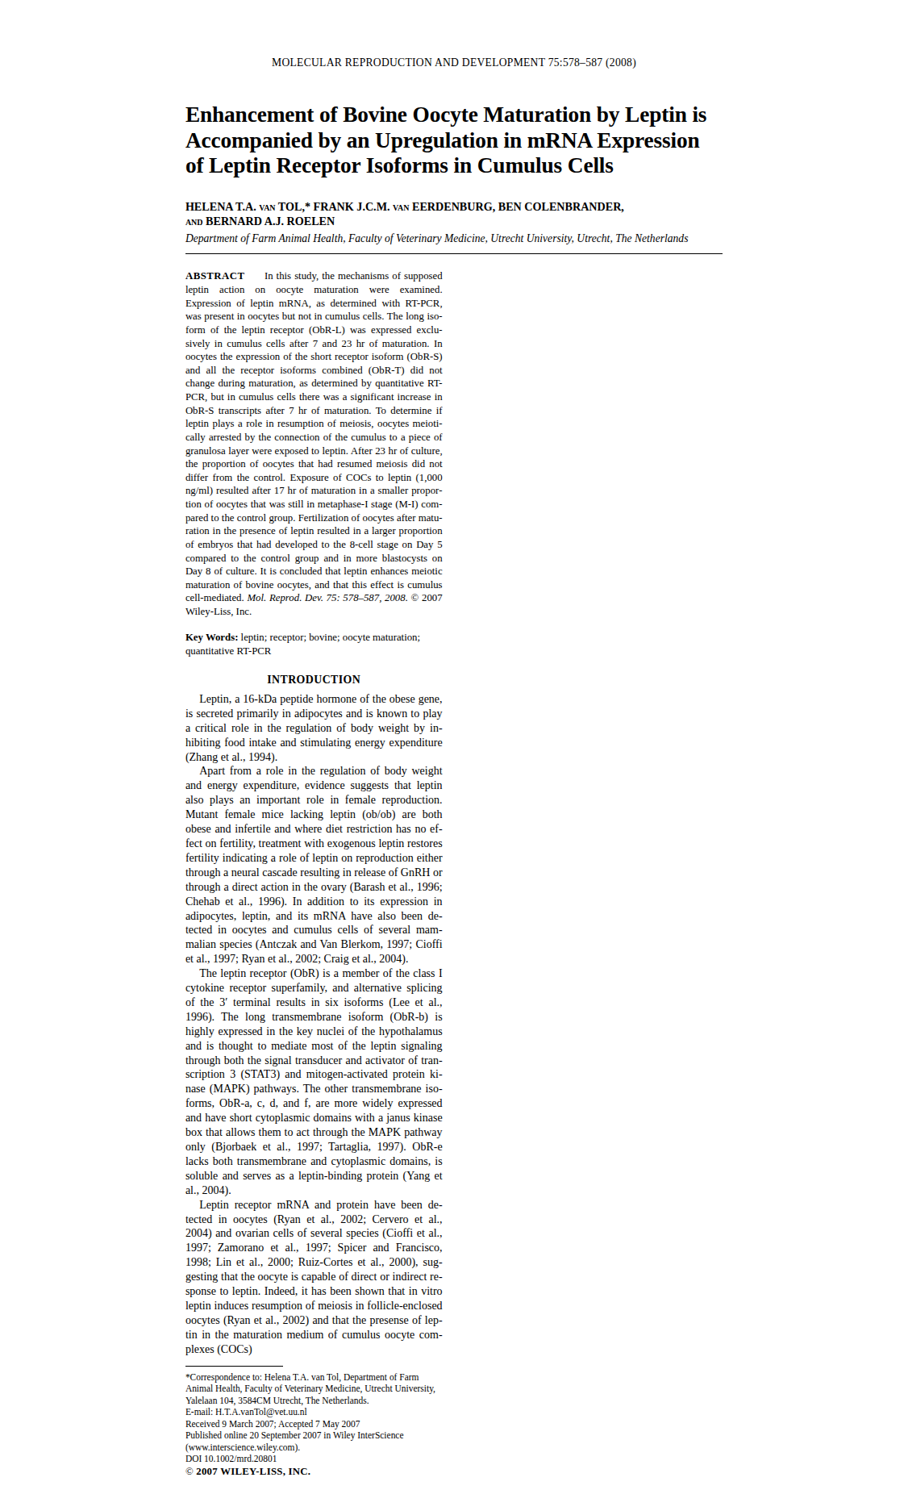MOLECULAR REPRODUCTION AND DEVELOPMENT 75:578–587 (2008)
Enhancement of Bovine Oocyte Maturation by Leptin is Accompanied by an Upregulation in mRNA Expression of Leptin Receptor Isoforms in Cumulus Cells
HELENA T.A. van TOL,* FRANK J.C.M. van EERDENBURG, BEN COLENBRANDER,
and BERNARD A.J. ROELEN
Department of Farm Animal Health, Faculty of Veterinary Medicine, Utrecht University, Utrecht, The Netherlands
ABSTRACT In this study, the mechanisms of supposed leptin action on oocyte maturation were examined. Expression of leptin mRNA, as determined with RT-PCR, was present in oocytes but not in cumulus cells. The long isoform of the leptin receptor (ObR-L) was expressed exclusively in cumulus cells after 7 and 23 hr of maturation. In oocytes the expression of the short receptor isoform (ObR-S) and all the receptor isoforms combined (ObR-T) did not change during maturation, as determined by quantitative RT-PCR, but in cumulus cells there was a significant increase in ObR-S transcripts after 7 hr of maturation. To determine if leptin plays a role in resumption of meiosis, oocytes meiotically arrested by the connection of the cumulus to a piece of granulosa layer were exposed to leptin. After 23 hr of culture, the proportion of oocytes that had resumed meiosis did not differ from the control. Exposure of COCs to leptin (1,000 ng/ml) resulted after 17 hr of maturation in a smaller proportion of oocytes that was still in metaphase-I stage (M-I) compared to the control group. Fertilization of oocytes after maturation in the presence of leptin resulted in a larger proportion of embryos that had developed to the 8-cell stage on Day 5 compared to the control group and in more blastocysts on Day 8 of culture. It is concluded that leptin enhances meiotic maturation of bovine oocytes, and that this effect is cumulus cell-mediated. Mol. Reprod. Dev. 75: 578–587, 2008. © 2007 Wiley-Liss, Inc.
Key Words: leptin; receptor; bovine; oocyte maturation; quantitative RT-PCR
INTRODUCTION
Leptin, a 16-kDa peptide hormone of the obese gene, is secreted primarily in adipocytes and is known to play a critical role in the regulation of body weight by inhibiting food intake and stimulating energy expenditure (Zhang et al., 1994).
Apart from a role in the regulation of body weight and energy expenditure, evidence suggests that leptin also plays an important role in female reproduction. Mutant female mice lacking leptin (ob/ob) are both obese and infertile and where diet restriction has no effect on fertility, treatment with exogenous leptin restores fertility indicating a role of leptin on reproduction either through a neural cascade resulting in release of GnRH or through a direct action in the ovary (Barash et al., 1996; Chehab et al., 1996). In addition to its expression in adipocytes, leptin, and its mRNA have also been detected in oocytes and cumulus cells of several mammalian species (Antczak and Van Blerkom, 1997; Cioffi et al., 1997; Ryan et al., 2002; Craig et al., 2004).
The leptin receptor (ObR) is a member of the class I cytokine receptor superfamily, and alternative splicing of the 3′ terminal results in six isoforms (Lee et al., 1996). The long transmembrane isoform (ObR-b) is highly expressed in the key nuclei of the hypothalamus and is thought to mediate most of the leptin signaling through both the signal transducer and activator of transcription 3 (STAT3) and mitogen-activated protein kinase (MAPK) pathways. The other transmembrane isoforms, ObR-a, c, d, and f, are more widely expressed and have short cytoplasmic domains with a janus kinase box that allows them to act through the MAPK pathway only (Bjorbaek et al., 1997; Tartaglia, 1997). ObR-e lacks both transmembrane and cytoplasmic domains, is soluble and serves as a leptin-binding protein (Yang et al., 2004).
Leptin receptor mRNA and protein have been detected in oocytes (Ryan et al., 2002; Cervero et al., 2004) and ovarian cells of several species (Cioffi et al., 1997; Zamorano et al., 1997; Spicer and Francisco, 1998; Lin et al., 2000; Ruiz-Cortes et al., 2000), suggesting that the oocyte is capable of direct or indirect response to leptin. Indeed, it has been shown that in vitro leptin induces resumption of meiosis in follicle-enclosed oocytes (Ryan et al., 2002) and that the presense of leptin in the maturation medium of cumulus oocyte complexes (COCs)
*Correspondence to: Helena T.A. van Tol, Department of Farm Animal Health, Faculty of Veterinary Medicine, Utrecht University, Yalelaan 104, 3584CM Utrecht, The Netherlands.
E-mail: H.T.A.vanTol@vet.uu.nl
Received 9 March 2007; Accepted 7 May 2007
Published online 20 September 2007 in Wiley InterScience (www.interscience.wiley.com).
DOI 10.1002/mrd.20801
© 2007 WILEY-LISS, INC.